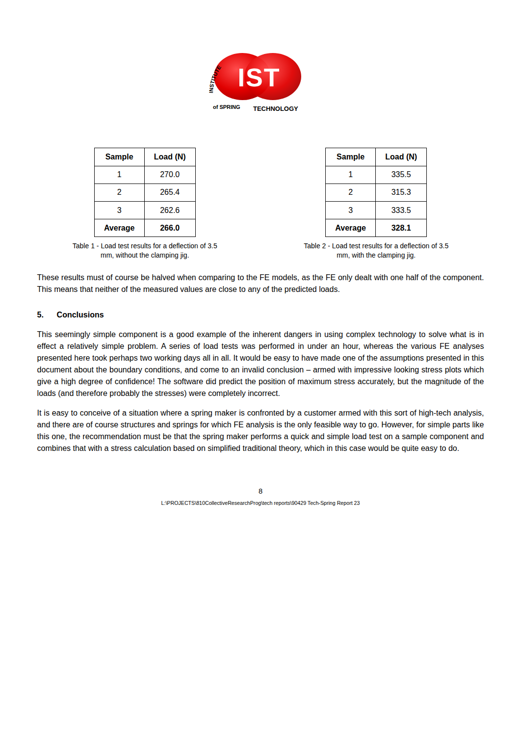IST INSTITUTE of SPRING TECHNOLOGY
| Sample | Load (N) |
| --- | --- |
| 1 | 270.0 |
| 2 | 265.4 |
| 3 | 262.6 |
| Average | 266.0 |
Table 1 - Load test results for a deflection of 3.5 mm, without the clamping jig.
| Sample | Load (N) |
| --- | --- |
| 1 | 335.5 |
| 2 | 315.3 |
| 3 | 333.5 |
| Average | 328.1 |
Table 2 - Load test results for a deflection of 3.5 mm, with the clamping jig.
These results must of course be halved when comparing to the FE models, as the FE only dealt with one half of the component. This means that neither of the measured values are close to any of the predicted loads.
5. Conclusions
This seemingly simple component is a good example of the inherent dangers in using complex technology to solve what is in effect a relatively simple problem. A series of load tests was performed in under an hour, whereas the various FE analyses presented here took perhaps two working days all in all. It would be easy to have made one of the assumptions presented in this document about the boundary conditions, and come to an invalid conclusion – armed with impressive looking stress plots which give a high degree of confidence! The software did predict the position of maximum stress accurately, but the magnitude of the loads (and therefore probably the stresses) were completely incorrect.
It is easy to conceive of a situation where a spring maker is confronted by a customer armed with this sort of high-tech analysis, and there are of course structures and springs for which FE analysis is the only feasible way to go. However, for simple parts like this one, the recommendation must be that the spring maker performs a quick and simple load test on a sample component and combines that with a stress calculation based on simplified traditional theory, which in this case would be quite easy to do.
8
L:\PROJECTS\810CollectiveResearchProg\tech reports\90429 Tech-Spring Report 23